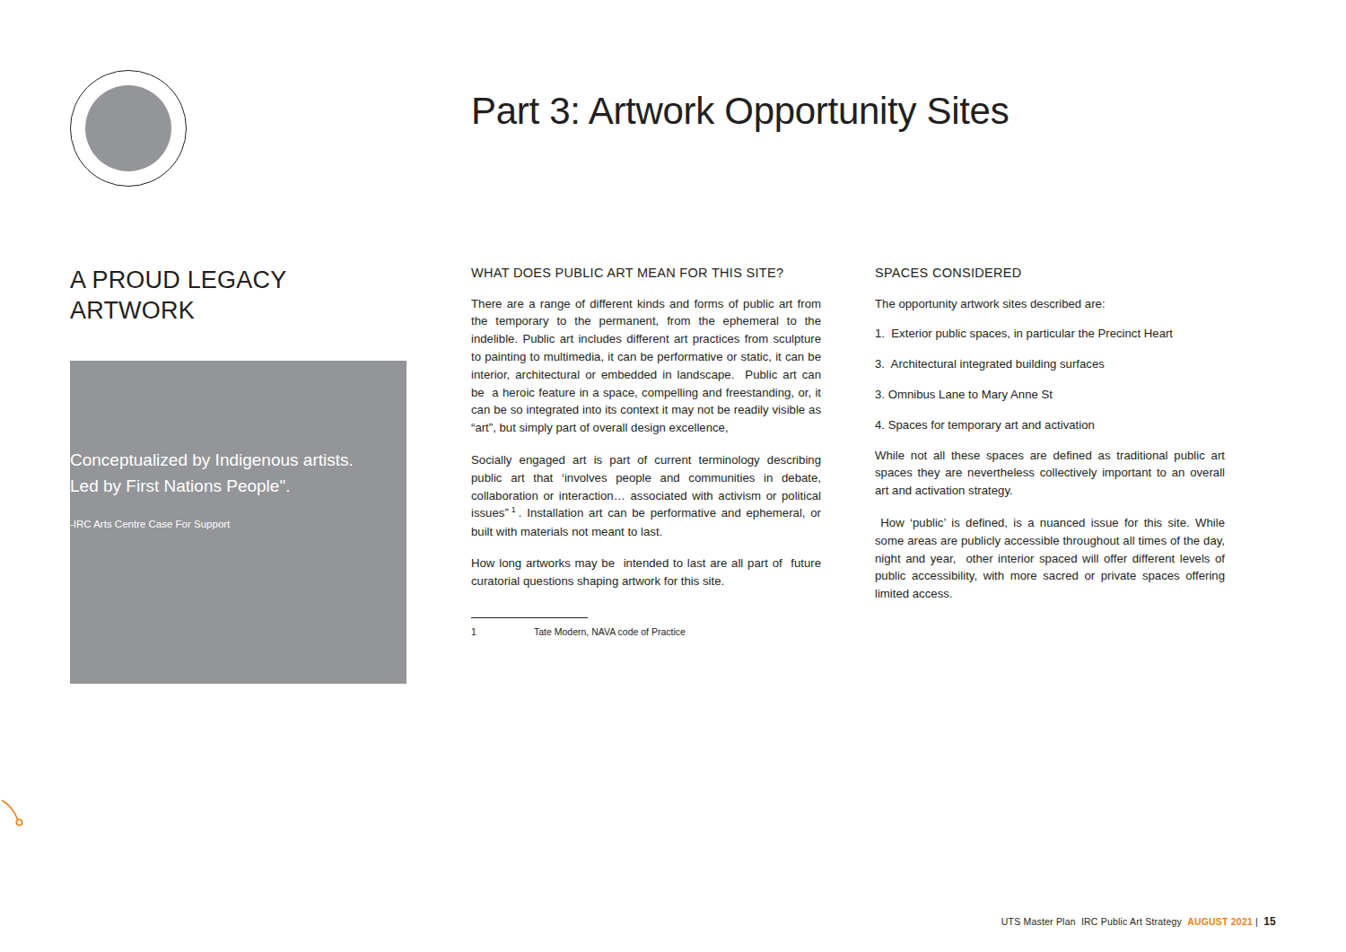A PROUD LEGACY
ARTWORK
Conceptualized by Indigenous artists. Led by First Nations People".
-IRC Arts Centre Case For Support
Part 3: Artwork Opportunity Sites
WHAT DOES PUBLIC ART MEAN FOR THIS SITE?
There are a range of different kinds and forms of public art from the temporary to the permanent, from the ephemeral to the indelible. Public art includes different art practices from sculpture to painting to multimedia, it can be performative or static, it can be interior, architectural or embedded in landscape. Public art can be a heroic feature in a space, compelling and freestanding, or, it can be so integrated into its context it may not be readily visible as “art”, but simply part of overall design excellence,
Socially engaged art is part of current terminology describing public art that ‘involves people and communities in debate, collaboration or interaction… associated with activism or political issues”1. Installation art can be performative and ephemeral, or built with materials not meant to last.
How long artworks may be intended to last are all part of future curatorial questions shaping artwork for this site.
1 Tate Modern, NAVA code of Practice
SPACES CONSIDERED
The opportunity artwork sites described are:
1. Exterior public spaces, in particular the Precinct Heart
3. Architectural integrated building surfaces
3. Omnibus Lane to Mary Anne St
4. Spaces for temporary art and activation
While not all these spaces are defined as traditional public art spaces they are nevertheless collectively important to an overall art and activation strategy.
How ‘public’ is defined, is a nuanced issue for this site. While some areas are publicly accessible throughout all times of the day, night and year, other interior spaced will offer different levels of public accessibility, with more sacred or private spaces offering limited access.
UTS Master Plan IRC Public Art Strategy AUGUST 2021 | 15